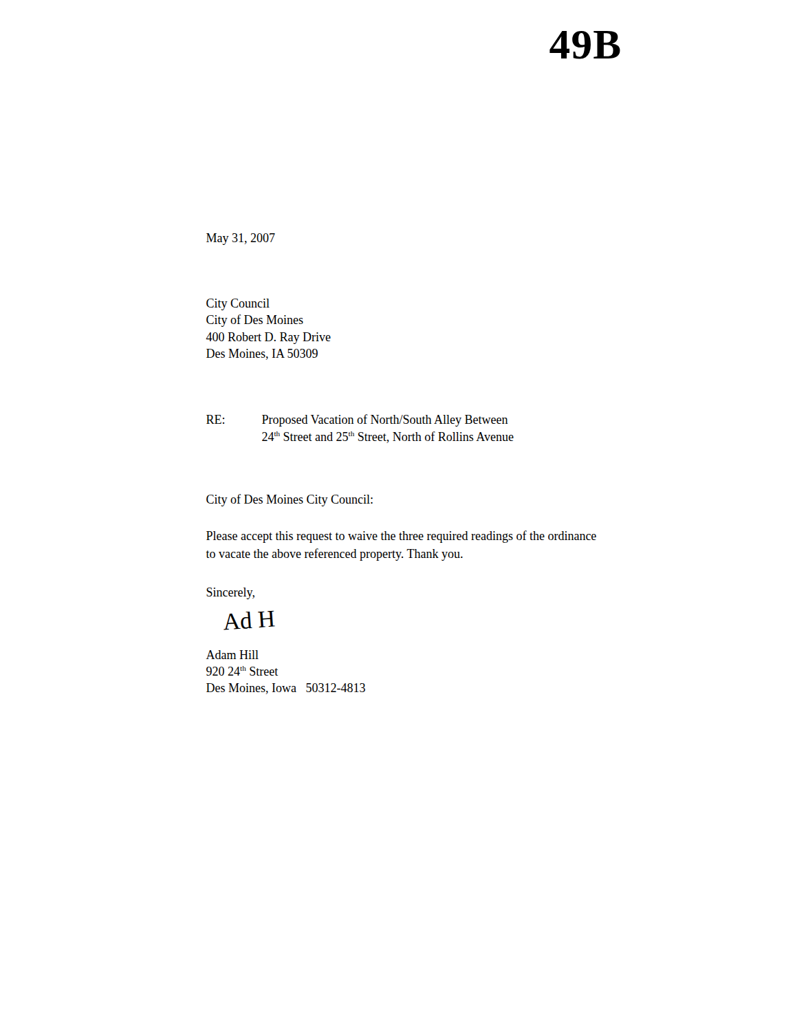49B
May 31, 2007
City Council
City of Des Moines
400 Robert D. Ray Drive
Des Moines, IA 50309
RE:
Proposed Vacation of North/South Alley Between
24th Street and 25th Street, North of Rollins Avenue
City of Des Moines City Council:
Please accept this request to waive the three required readings of the ordinance to vacate the above referenced property. Thank you.
Sincerely,
Ad H
Adam Hill
920 24th Street
Des Moines, Iowa 50312-4813